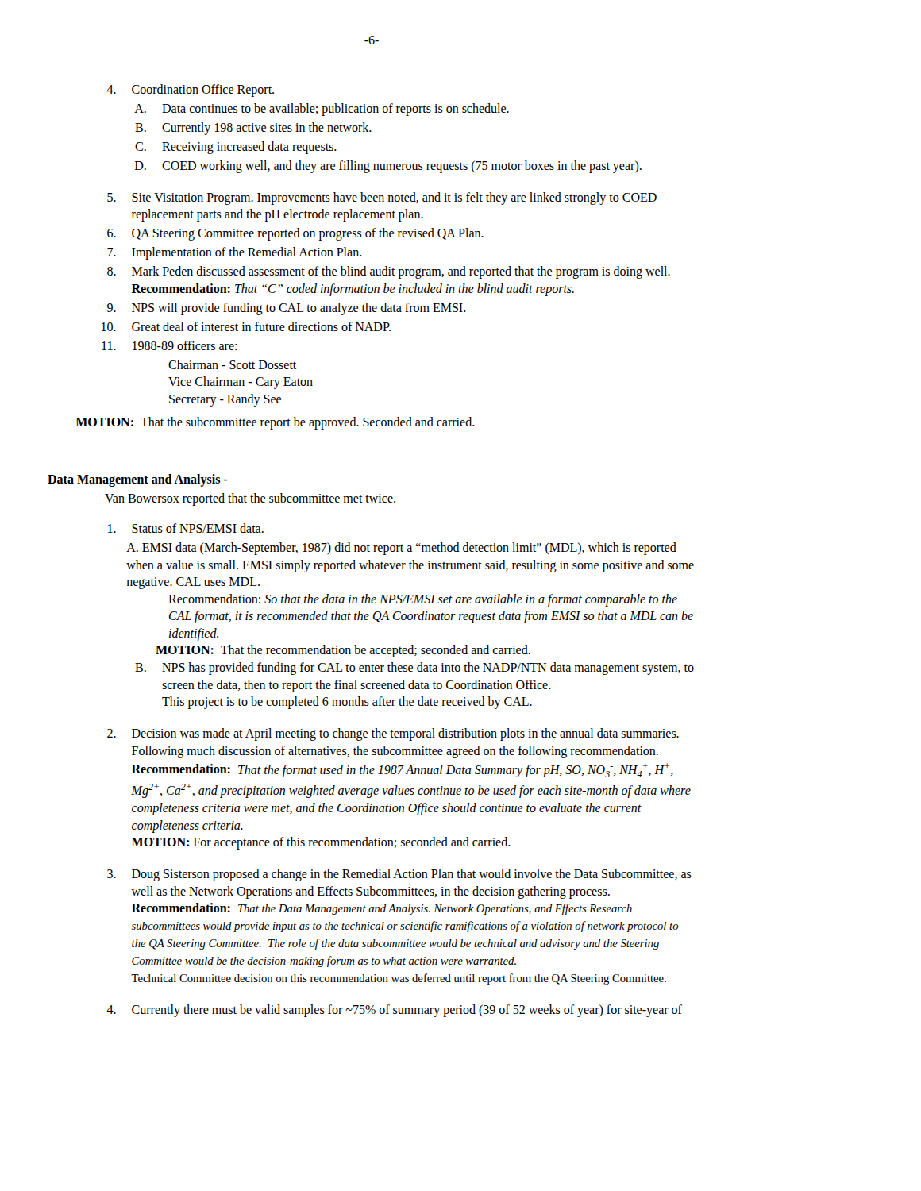-6-
4.
Coordination Office Report.
A.
Data continues to be available; publication of reports is on schedule.
B.
Currently 198 active sites in the network.
C.
Receiving increased data requests.
D.
COED working well, and they are filling numerous requests (75 motor boxes in the past year).
5.
Site Visitation Program. Improvements have been noted, and it is felt they are linked strongly to COED replacement parts and the pH electrode replacement plan.
6.
QA Steering Committee reported on progress of the revised QA Plan.
7.
Implementation of the Remedial Action Plan.
8.
Mark Peden discussed assessment of the blind audit program, and reported that the program is doing well.
Recommendation: That “C” coded information be included in the blind audit reports.
9.
NPS will provide funding to CAL to analyze the data from EMSI.
10.
Great deal of interest in future directions of NADP.
11.
1988-89 officers are:
Chairman - Scott Dossett
Vice Chairman - Cary Eaton
Secretary - Randy See
MOTION: That the subcommittee report be approved. Seconded and carried.
Data Management and Analysis -
Van Bowersox reported that the subcommittee met twice.
1.
Status of NPS/EMSI data.
A. EMSI data (March-September, 1987) did not report a “method detection limit” (MDL), which is reported when a value is small. EMSI simply reported whatever the instrument said, resulting in some positive and some negative. CAL uses MDL.
Recommendation: So that the data in the NPS/EMSI set are available in a format comparable to the CAL format, it is recommended that the QA Coordinator request data from EMSI so that a MDL can be identified.
MOTION: That the recommendation be accepted; seconded and carried.
B.
NPS has provided funding for CAL to enter these data into the NADP/NTN data management system, to screen the data, then to report the final screened data to Coordination Office.
This project is to be completed 6 months after the date received by CAL.
2.
Decision was made at April meeting to change the temporal distribution plots in the annual data summaries. Following much discussion of alternatives, the subcommittee agreed on the following recommendation.
Recommendation: That the format used in the 1987 Annual Data Summary for pH, SO, NO3-, NH4+, H+, Mg2+, Ca2+, and precipitation weighted average values continue to be used for each site-month of data where completeness criteria were met, and the Coordination Office should continue to evaluate the current completeness criteria.
MOTION: For acceptance of this recommendation; seconded and carried.
3.
Doug Sisterson proposed a change in the Remedial Action Plan that would involve the Data Subcommittee, as well as the Network Operations and Effects Subcommittees, in the decision gathering process.
Recommendation: That the Data Management and Analysis. Network Operations, and Effects Research subcommittees would provide input as to the technical or scientific ramifications of a violation of network protocol to the QA Steering Committee. The role of the data subcommittee would be technical and advisory and the Steering Committee would be the decision-making forum as to what action were warranted.
Technical Committee decision on this recommendation was deferred until report from the QA Steering Committee.
4.
Currently there must be valid samples for ~75% of summary period (39 of 52 weeks of year) for site-year of